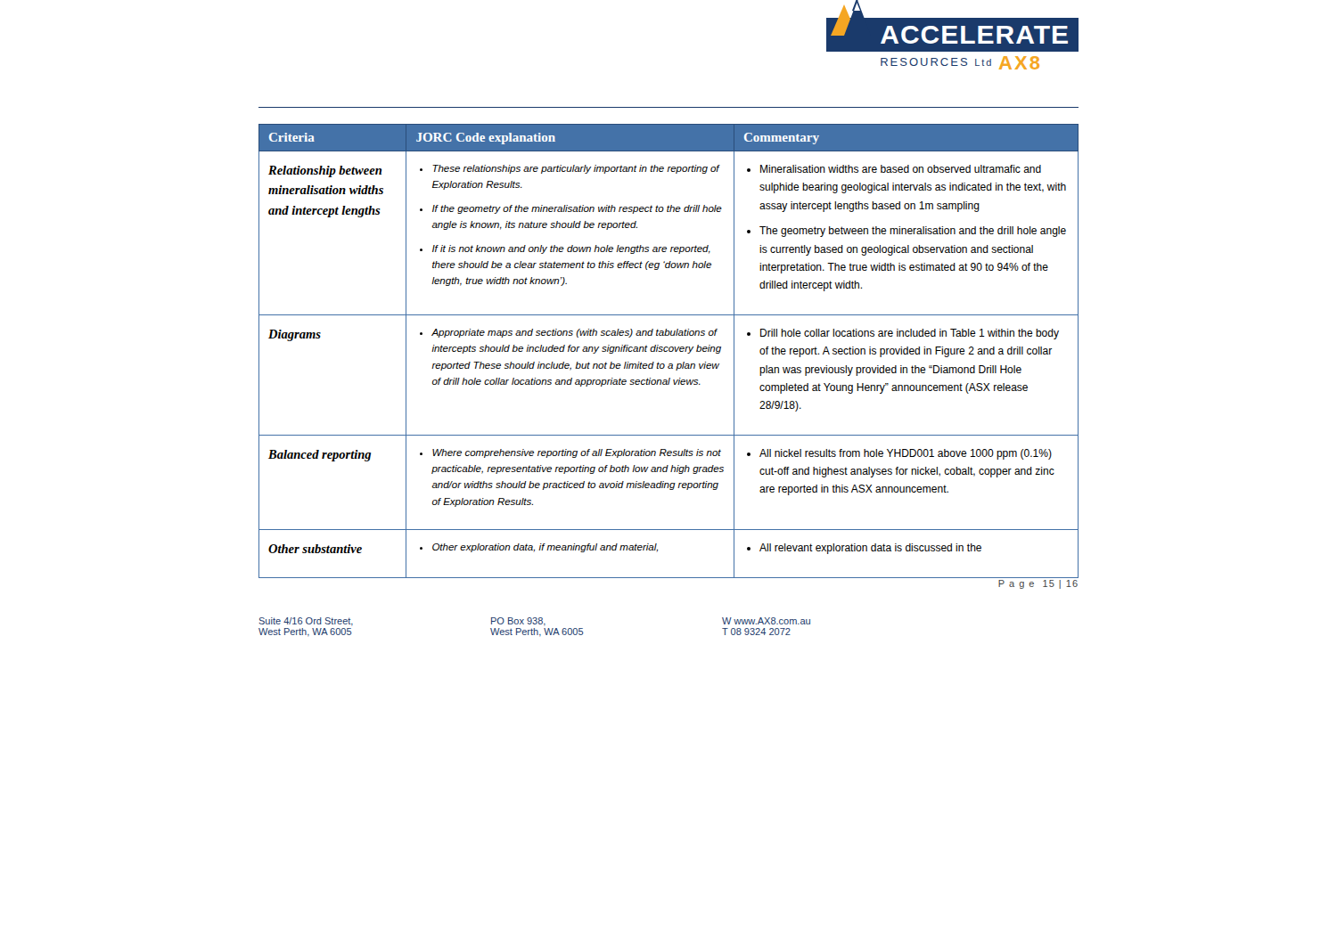ACCELERATE
RESOURCES Ltd AX8
| Criteria | JORC Code explanation | Commentary |
| --- | --- | --- |
| Relationship between mineralisation widths and intercept lengths | These relationships are particularly important in the reporting of Exploration Results. If the geometry of the mineralisation with respect to the drill hole angle is known, its nature should be reported. If it is not known and only the down hole lengths are reported, there should be a clear statement to this effect (eg ‘down hole length, true width not known’). | Mineralisation widths are based on observed ultramafic and sulphide bearing geological intervals as indicated in the text, with assay intercept lengths based on 1m sampling The geometry between the mineralisation and the drill hole angle is currently based on geological observation and sectional interpretation. The true width is estimated at 90 to 94% of the drilled intercept width. |
| Diagrams | Appropriate maps and sections (with scales) and tabulations of intercepts should be included for any significant discovery being reported These should include, but not be limited to a plan view of drill hole collar locations and appropriate sectional views. | Drill hole collar locations are included in Table 1 within the body of the report. A section is provided in Figure 2 and a drill collar plan was previously provided in the “Diamond Drill Hole completed at Young Henry” announcement (ASX release 28/9/18). |
| Balanced reporting | Where comprehensive reporting of all Exploration Results is not practicable, representative reporting of both low and high grades and/or widths should be practiced to avoid misleading reporting of Exploration Results. | All nickel results from hole YHDD001 above 1000 ppm (0.1%) cut-off and highest analyses for nickel, cobalt, copper and zinc are reported in this ASX announcement. |
| Other substantive | Other exploration data, if meaningful and material, | All relevant exploration data is discussed in the |
P a g e 15 | 16
Suite 4/16 Ord Street,
West Perth, WA 6005
PO Box 938,
West Perth, WA 6005
W www.AX8.com.au
T 08 9324 2072